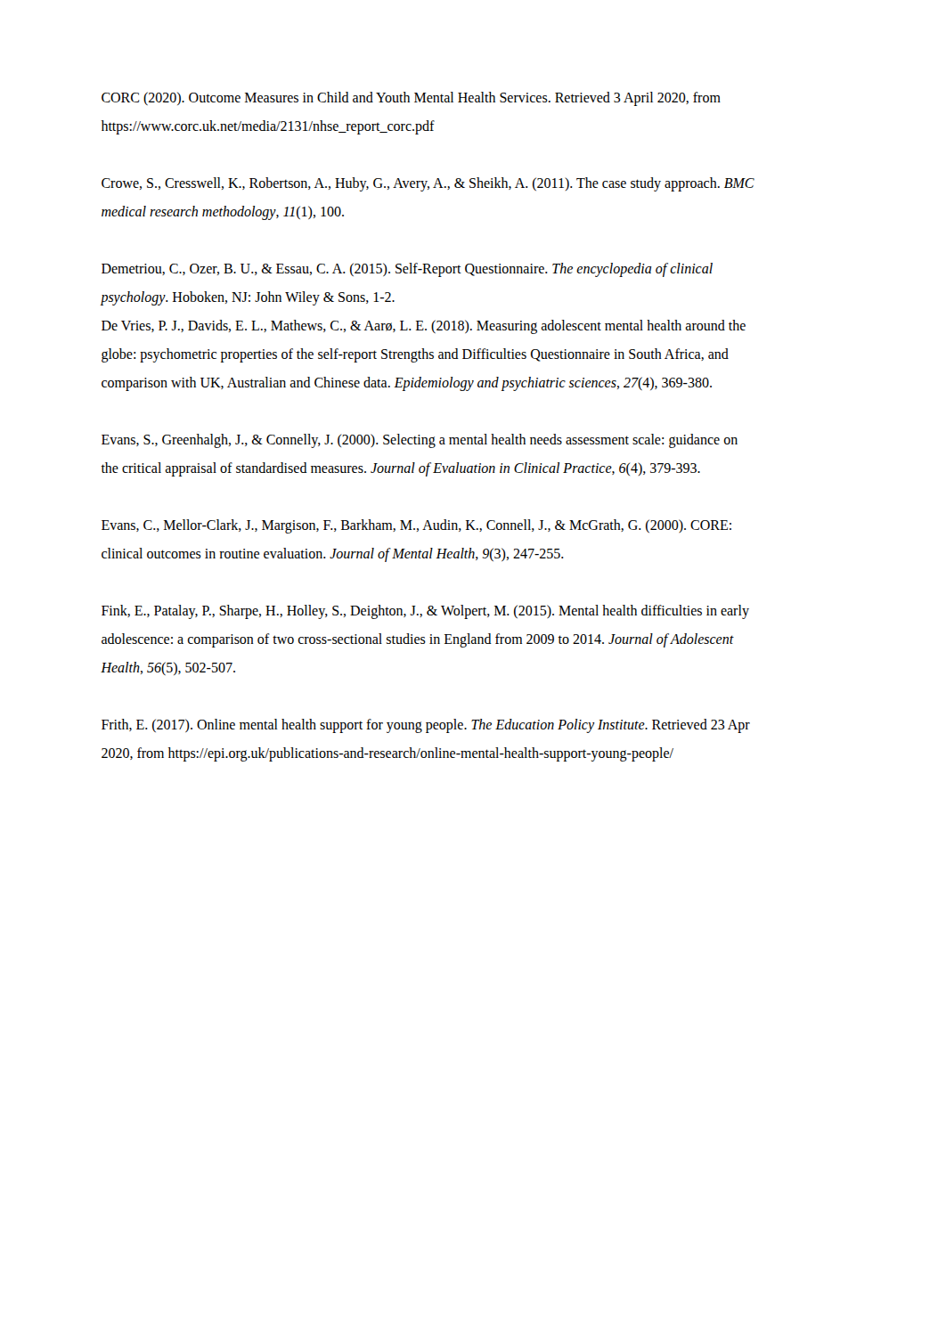CORC (2020). Outcome Measures in Child and Youth Mental Health Services. Retrieved 3 April 2020, from https://www.corc.uk.net/media/2131/nhse_report_corc.pdf
Crowe, S., Cresswell, K., Robertson, A., Huby, G., Avery, A., & Sheikh, A. (2011). The case study approach. BMC medical research methodology, 11(1), 100.
Demetriou, C., Ozer, B. U., & Essau, C. A. (2015). Self-Report Questionnaire. The encyclopedia of clinical psychology. Hoboken, NJ: John Wiley & Sons, 1-2.
De Vries, P. J., Davids, E. L., Mathews, C., & Aarø, L. E. (2018). Measuring adolescent mental health around the globe: psychometric properties of the self-report Strengths and Difficulties Questionnaire in South Africa, and comparison with UK, Australian and Chinese data. Epidemiology and psychiatric sciences, 27(4), 369-380.
Evans, S., Greenhalgh, J., & Connelly, J. (2000). Selecting a mental health needs assessment scale: guidance on the critical appraisal of standardised measures. Journal of Evaluation in Clinical Practice, 6(4), 379-393.
Evans, C., Mellor-Clark, J., Margison, F., Barkham, M., Audin, K., Connell, J., & McGrath, G. (2000). CORE: clinical outcomes in routine evaluation. Journal of Mental Health, 9(3), 247-255.
Fink, E., Patalay, P., Sharpe, H., Holley, S., Deighton, J., & Wolpert, M. (2015). Mental health difficulties in early adolescence: a comparison of two cross-sectional studies in England from 2009 to 2014. Journal of Adolescent Health, 56(5), 502-507.
Frith, E. (2017). Online mental health support for young people. The Education Policy Institute. Retrieved 23 Apr 2020, from https://epi.org.uk/publications-and-research/online-mental-health-support-young-people/